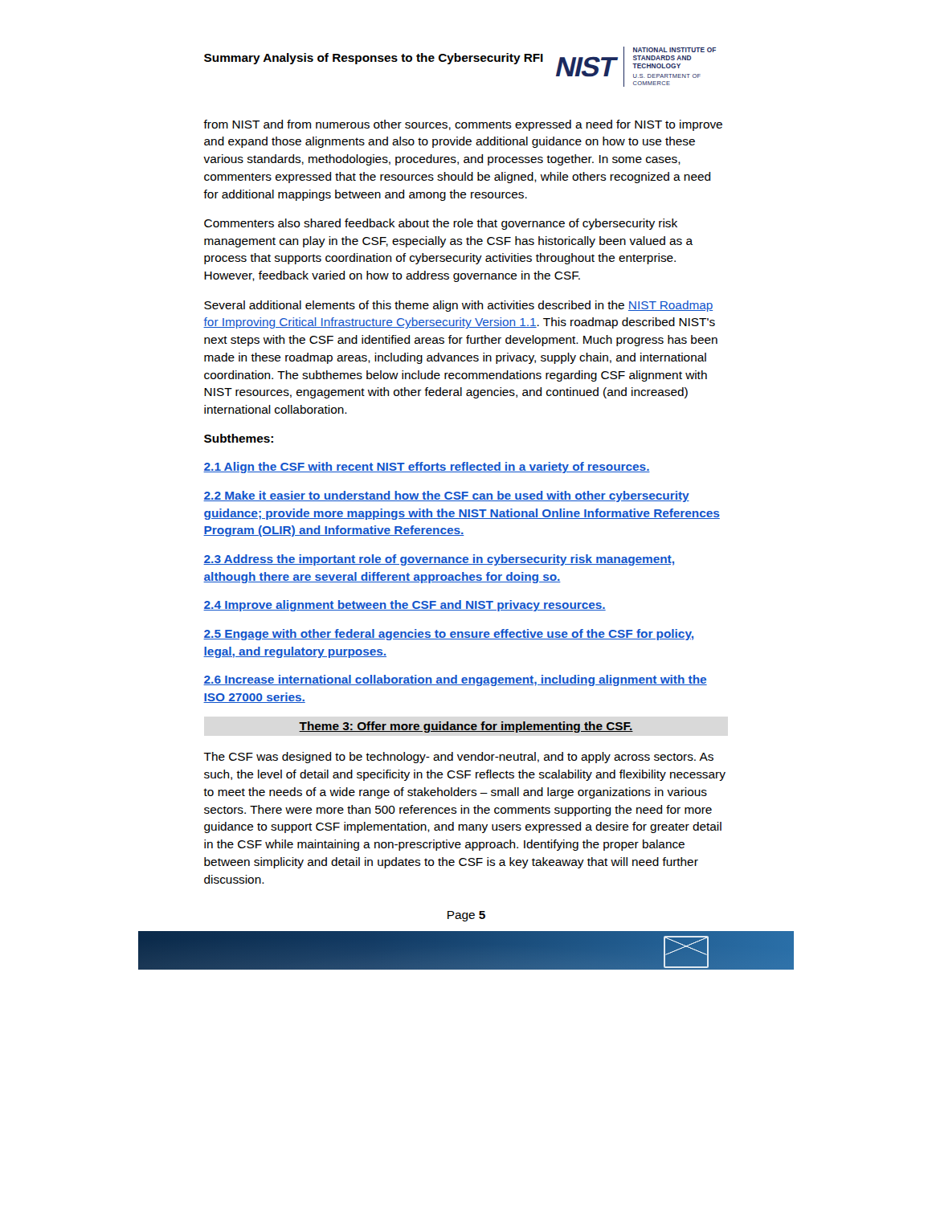Summary Analysis of Responses to the Cybersecurity RFI
NIST
NATIONAL INSTITUTE OF
STANDARDS AND TECHNOLOGY U.S. DEPARTMENT OF COMMERCE
from NIST and from numerous other sources, comments expressed a need for NIST to improve and expand those alignments and also to provide additional guidance on how to use these various standards, methodologies, procedures, and processes together. In some cases, commenters expressed that the resources should be aligned, while others recognized a need for additional mappings between and among the resources.
Commenters also shared feedback about the role that governance of cybersecurity risk management can play in the CSF, especially as the CSF has historically been valued as a process that supports coordination of cybersecurity activities throughout the enterprise. However, feedback varied on how to address governance in the CSF.
Several additional elements of this theme align with activities described in the NIST Roadmap for Improving Critical Infrastructure Cybersecurity Version 1.1. This roadmap described NIST's next steps with the CSF and identified areas for further development. Much progress has been made in these roadmap areas, including advances in privacy, supply chain, and international coordination. The subthemes below include recommendations regarding CSF alignment with NIST resources, engagement with other federal agencies, and continued (and increased) international collaboration.
Subthemes:
2.1 Align the CSF with recent NIST efforts reflected in a variety of resources.
2.2 Make it easier to understand how the CSF can be used with other cybersecurity guidance; provide more mappings with the NIST National Online Informative References Program (OLIR) and Informative References.
2.3 Address the important role of governance in cybersecurity risk management, although there are several different approaches for doing so.
2.4 Improve alignment between the CSF and NIST privacy resources.
2.5 Engage with other federal agencies to ensure effective use of the CSF for policy, legal, and regulatory purposes.
2.6 Increase international collaboration and engagement, including alignment with the ISO 27000 series.
Theme 3: Offer more guidance for implementing the CSF.
The CSF was designed to be technology- and vendor-neutral, and to apply across sectors. As such, the level of detail and specificity in the CSF reflects the scalability and flexibility necessary to meet the needs of a wide range of stakeholders – small and large organizations in various sectors. There were more than 500 references in the comments supporting the need for more guidance to support CSF implementation, and many users expressed a desire for greater detail in the CSF while maintaining a non-prescriptive approach. Identifying the proper balance between simplicity and detail in updates to the CSF is a key takeaway that will need further discussion.
Page 5